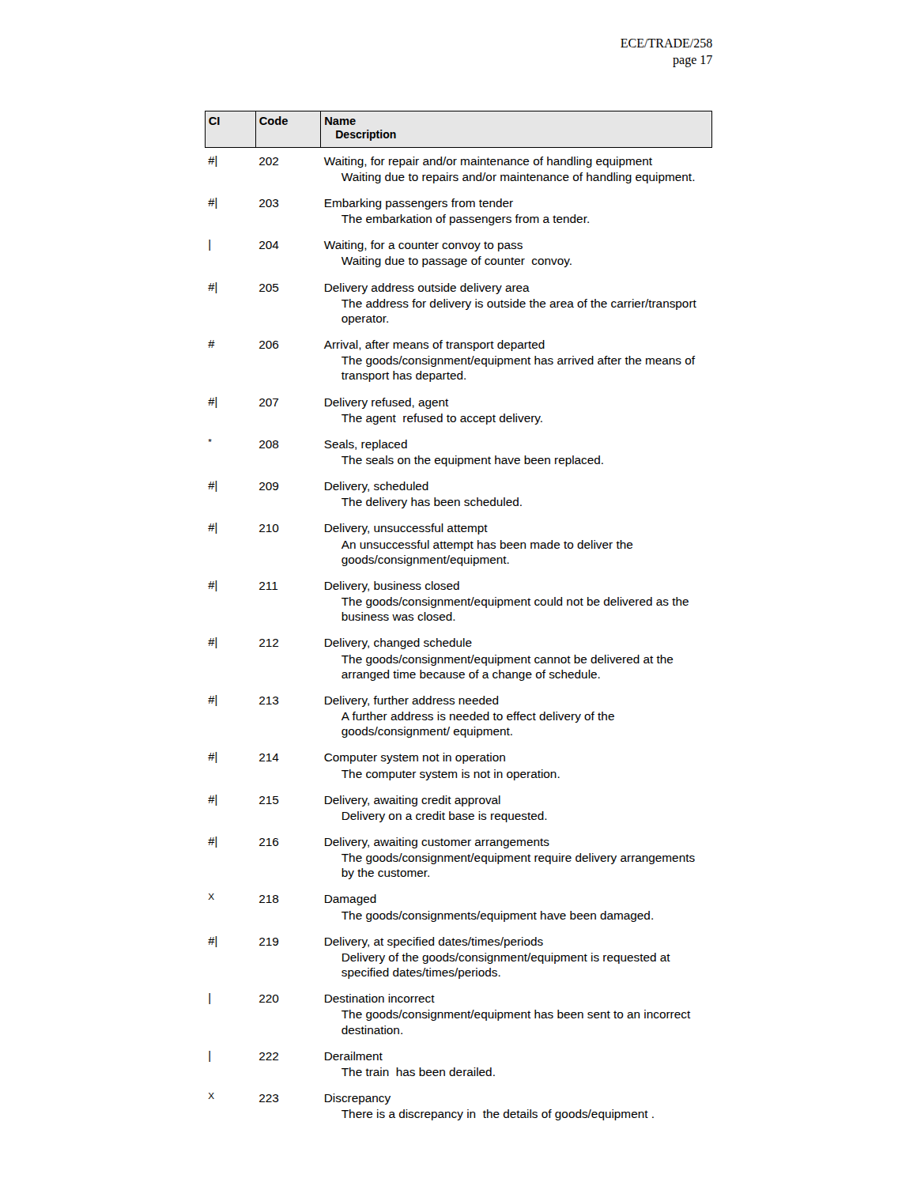ECE/TRADE/258
page 17
| CI | Code | Name Description |
| --- | --- | --- |
| #/ | 202 | Waiting, for repair and/or maintenance of handling equipment Waiting due to repairs and/or maintenance of handling equipment. |
| #/ | 203 | Embarking passengers from tender The embarkation of passengers from a tender. |
| / | 204 | Waiting, for a counter convoy to pass Waiting due to passage of counter convoy. |
| #/ | 205 | Delivery address outside delivery area The address for delivery is outside the area of the carrier/transport operator. |
| # | 206 | Arrival, after means of transport departed The goods/consignment/equipment has arrived after the means of transport has departed. |
| #/ | 207 | Delivery refused, agent The agent refused to accept delivery. |
| * | 208 | Seals, replaced The seals on the equipment have been replaced. |
| #/ | 209 | Delivery, scheduled The delivery has been scheduled. |
| #/ | 210 | Delivery, unsuccessful attempt An unsuccessful attempt has been made to deliver the goods/consignment/equipment. |
| #/ | 211 | Delivery, business closed The goods/consignment/equipment could not be delivered as the business was closed. |
| #/ | 212 | Delivery, changed schedule The goods/consignment/equipment cannot be delivered at the arranged time because of a change of schedule. |
| #/ | 213 | Delivery, further address needed A further address is needed to effect delivery of the goods/consignment/ equipment. |
| #/ | 214 | Computer system not in operation The computer system is not in operation. |
| #/ | 215 | Delivery, awaiting credit approval Delivery on a credit base is requested. |
| #/ | 216 | Delivery, awaiting customer arrangements The goods/consignment/equipment require delivery arrangements by the customer. |
| X | 218 | Damaged The goods/consignments/equipment have been damaged. |
| #/ | 219 | Delivery, at specified dates/times/periods Delivery of the goods/consignment/equipment is requested at specified dates/times/periods. |
| / | 220 | Destination incorrect The goods/consignment/equipment has been sent to an incorrect destination. |
| / | 222 | Derailment The train has been derailed. |
| X | 223 | Discrepancy There is a discrepancy in the details of goods/equipment . |